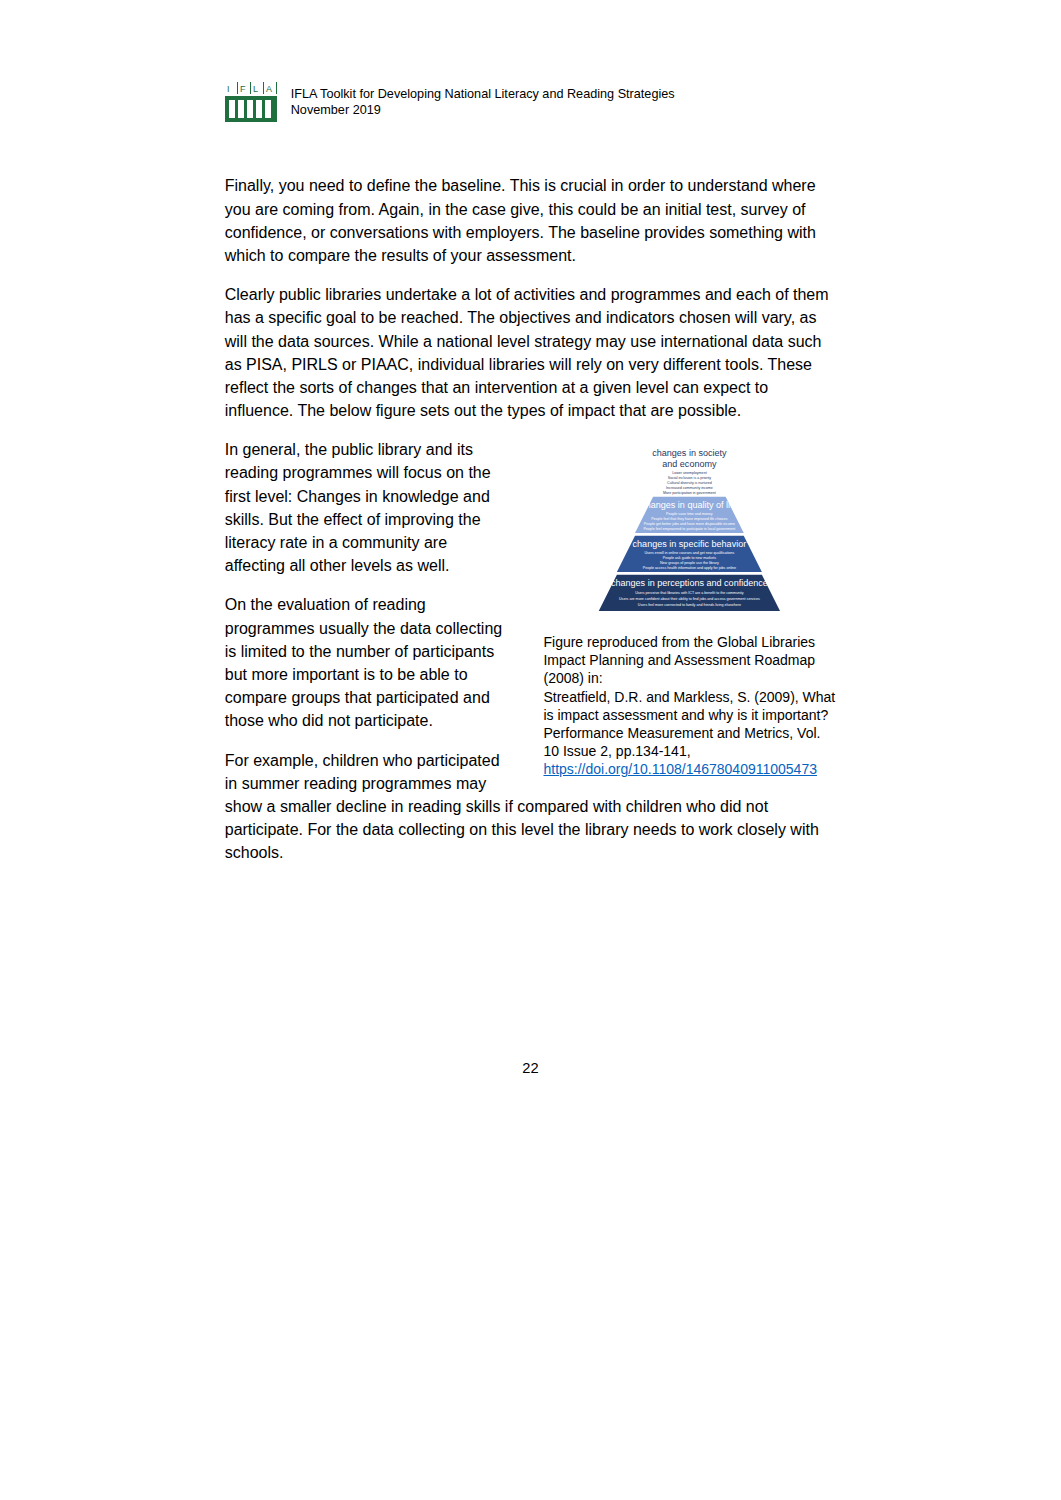I F L A
IFLA Toolkit for Developing National Literacy and Reading Strategies
November 2019
Finally, you need to define the baseline. This is crucial in order to understand where you are coming from. Again, in the case give, this could be an initial test, survey of confidence, or conversations with employers. The baseline provides something with which to compare the results of your assessment.
Clearly public libraries undertake a lot of activities and programmes and each of them has a specific goal to be reached. The objectives and indicators chosen will vary, as will the data sources. While a national level strategy may use international data such as PISA, PIRLS or PIAAC, individual libraries will rely on very different tools. These reflect the sorts of changes that an intervention at a given level can expect to influence. The below figure sets out the types of impact that are possible.
changes in society and economy Lower unemployment Social inclusion is a priority Cultural diversity is nurtured Increased community income More participation in government changes in quality of life People save time and money People feel that they have improved life choices People get better jobs and have more disposable income People feel empowered to participate in local government changes in specific behavior Users enroll in online courses and get new qualifications People ask guide to new markets New groups of people use the library People access health information and apply for jobs online changes in perceptions and confidence Users perceive that libraries with ICT are a benefit to the community Users are more confident about their ability to find jobs and access government services Users feel more connected to family and friends living elsewhere
Figure reproduced from the Global Libraries Impact Planning and Assessment Roadmap (2008) in:
Streatfield, D.R. and Markless, S. (2009), What is impact assessment and why is it important? Performance Measurement and Metrics, Vol. 10 Issue 2, pp.134-141,
https://doi.org/10.1108/14678040911005473
In general, the public library and its reading programmes will focus on the first level: Changes in knowledge and skills. But the effect of improving the literacy rate in a community are affecting all other levels as well.
On the evaluation of reading programmes usually the data collecting is limited to the number of participants but more important is to be able to compare groups that participated and those who did not participate.
For example, children who participated in summer reading programmes may show a smaller decline in reading skills if compared with children who did not participate. For the data collecting on this level the library needs to work closely with schools.
22